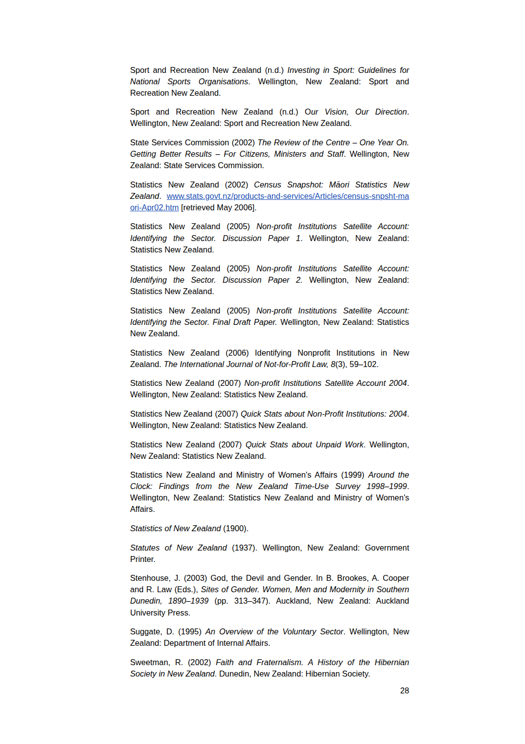Sport and Recreation New Zealand (n.d.) Investing in Sport: Guidelines for National Sports Organisations. Wellington, New Zealand: Sport and Recreation New Zealand.
Sport and Recreation New Zealand (n.d.) Our Vision, Our Direction. Wellington, New Zealand: Sport and Recreation New Zealand.
State Services Commission (2002) The Review of the Centre – One Year On. Getting Better Results – For Citizens, Ministers and Staff. Wellington, New Zealand: State Services Commission.
Statistics New Zealand (2002) Census Snapshot: Māori Statistics New Zealand. www.stats.govt.nz/products-and-services/Articles/census-snpsht-maori-Apr02.htm [retrieved May 2006].
Statistics New Zealand (2005) Non-profit Institutions Satellite Account: Identifying the Sector. Discussion Paper 1. Wellington, New Zealand: Statistics New Zealand.
Statistics New Zealand (2005) Non-profit Institutions Satellite Account: Identifying the Sector. Discussion Paper 2. Wellington, New Zealand: Statistics New Zealand.
Statistics New Zealand (2005) Non-profit Institutions Satellite Account: Identifying the Sector. Final Draft Paper. Wellington, New Zealand: Statistics New Zealand.
Statistics New Zealand (2006) Identifying Nonprofit Institutions in New Zealand. The International Journal of Not-for-Profit Law, 8(3), 59–102.
Statistics New Zealand (2007) Non-profit Institutions Satellite Account 2004. Wellington, New Zealand: Statistics New Zealand.
Statistics New Zealand (2007) Quick Stats about Non-Profit Institutions: 2004. Wellington, New Zealand: Statistics New Zealand.
Statistics New Zealand (2007) Quick Stats about Unpaid Work. Wellington, New Zealand: Statistics New Zealand.
Statistics New Zealand and Ministry of Women's Affairs (1999) Around the Clock: Findings from the New Zealand Time-Use Survey 1998–1999. Wellington, New Zealand: Statistics New Zealand and Ministry of Women's Affairs.
Statistics of New Zealand (1900).
Statutes of New Zealand (1937). Wellington, New Zealand: Government Printer.
Stenhouse, J. (2003) God, the Devil and Gender. In B. Brookes, A. Cooper and R. Law (Eds.), Sites of Gender. Women, Men and Modernity in Southern Dunedin, 1890–1939 (pp. 313–347). Auckland, New Zealand: Auckland University Press.
Suggate, D. (1995) An Overview of the Voluntary Sector. Wellington, New Zealand: Department of Internal Affairs.
Sweetman, R. (2002) Faith and Fraternalism. A History of the Hibernian Society in New Zealand. Dunedin, New Zealand: Hibernian Society.
28